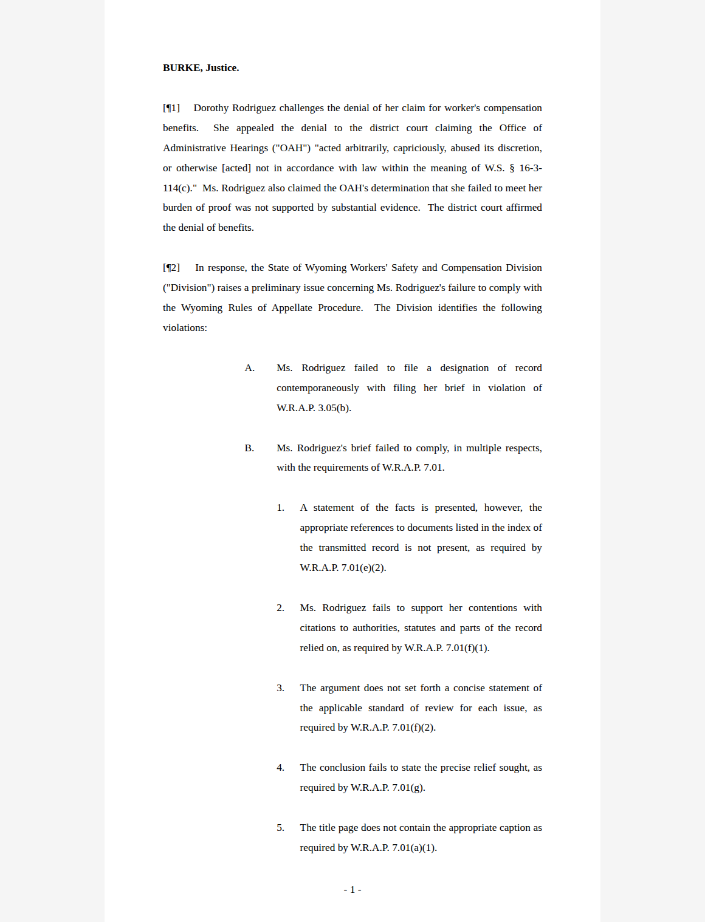BURKE, Justice.
[¶1] Dorothy Rodriguez challenges the denial of her claim for worker's compensation benefits. She appealed the denial to the district court claiming the Office of Administrative Hearings ("OAH") "acted arbitrarily, capriciously, abused its discretion, or otherwise [acted] not in accordance with law within the meaning of W.S. § 16-3-114(c)." Ms. Rodriguez also claimed the OAH's determination that she failed to meet her burden of proof was not supported by substantial evidence. The district court affirmed the denial of benefits.
[¶2] In response, the State of Wyoming Workers' Safety and Compensation Division ("Division") raises a preliminary issue concerning Ms. Rodriguez's failure to comply with the Wyoming Rules of Appellate Procedure. The Division identifies the following violations:
A. Ms. Rodriguez failed to file a designation of record contemporaneously with filing her brief in violation of W.R.A.P. 3.05(b).
B. Ms. Rodriguez's brief failed to comply, in multiple respects, with the requirements of W.R.A.P. 7.01.
1. A statement of the facts is presented, however, the appropriate references to documents listed in the index of the transmitted record is not present, as required by W.R.A.P. 7.01(e)(2).
2. Ms. Rodriguez fails to support her contentions with citations to authorities, statutes and parts of the record relied on, as required by W.R.A.P. 7.01(f)(1).
3. The argument does not set forth a concise statement of the applicable standard of review for each issue, as required by W.R.A.P. 7.01(f)(2).
4. The conclusion fails to state the precise relief sought, as required by W.R.A.P. 7.01(g).
5. The title page does not contain the appropriate caption as required by W.R.A.P. 7.01(a)(1).
- 1 -